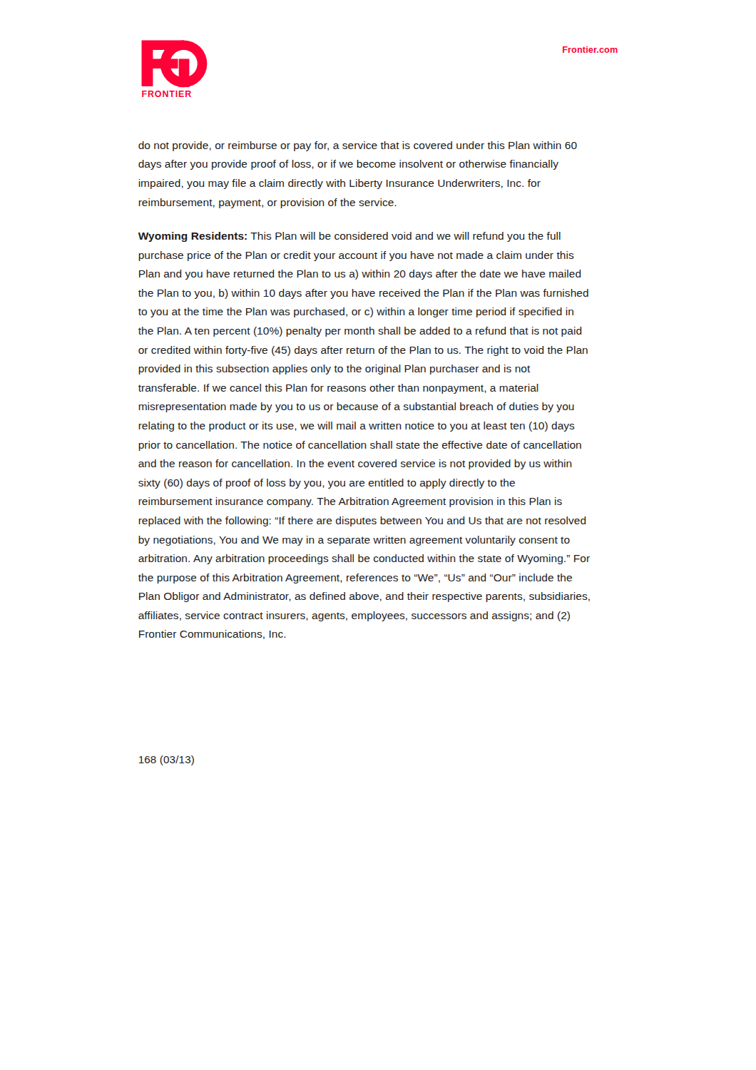FRONTIER ™
Frontier.com
do not provide, or reimburse or pay for, a service that is covered under this Plan within 60 days after you provide proof of loss, or if we become insolvent or otherwise financially impaired, you may file a claim directly with Liberty Insurance Underwriters, Inc. for reimbursement, payment, or provision of the service.
Wyoming Residents: This Plan will be considered void and we will refund you the full purchase price of the Plan or credit your account if you have not made a claim under this Plan and you have returned the Plan to us a) within 20 days after the date we have mailed the Plan to you, b) within 10 days after you have received the Plan if the Plan was furnished to you at the time the Plan was purchased, or c) within a longer time period if specified in the Plan. A ten percent (10%) penalty per month shall be added to a refund that is not paid or credited within forty-five (45) days after return of the Plan to us. The right to void the Plan provided in this subsection applies only to the original Plan purchaser and is not transferable. If we cancel this Plan for reasons other than nonpayment, a material misrepresentation made by you to us or because of a substantial breach of duties by you relating to the product or its use, we will mail a written notice to you at least ten (10) days prior to cancellation. The notice of cancellation shall state the effective date of cancellation and the reason for cancellation. In the event covered service is not provided by us within sixty (60) days of proof of loss by you, you are entitled to apply directly to the reimbursement insurance company. The Arbitration Agreement provision in this Plan is replaced with the following: “If there are disputes between You and Us that are not resolved by negotiations, You and We may in a separate written agreement voluntarily consent to arbitration. Any arbitration proceedings shall be conducted within the state of Wyoming.” For the purpose of this Arbitration Agreement, references to “We”, “Us” and “Our” include the Plan Obligor and Administrator, as defined above, and their respective parents, subsidiaries, affiliates, service contract insurers, agents, employees, successors and assigns; and (2) Frontier Communications, Inc.
168 (03/13)